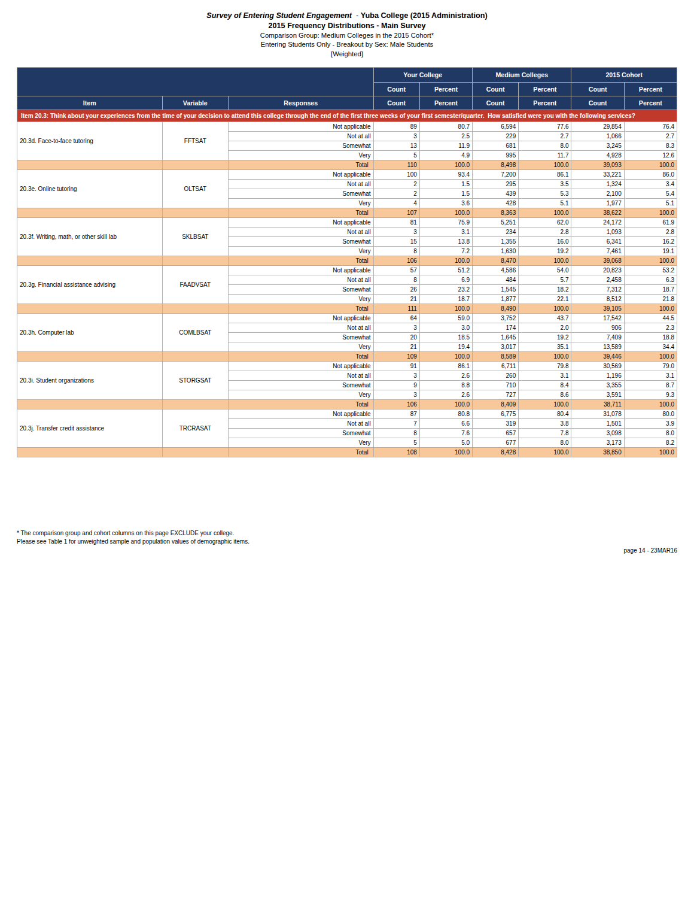Survey of Entering Student Engagement - Yuba College (2015 Administration)
2015 Frequency Distributions - Main Survey
Comparison Group: Medium Colleges in the 2015 Cohort*
Entering Students Only - Breakout by Sex: Male Students
[Weighted]
| | Your College | Medium Colleges | 2015 Cohort |
| --- | --- | --- | --- |
| Count | Percent | Count | Percent | Count | Percent |
| Item | Variable | Responses | Count | Percent | Count | Percent | Count | Percent |
| Item 20.3: Think about your experiences from the time of your decision to attend this college through the end of the first three weeks of your first semester/quarter. How satisfied were you with the following services? |
| 20.3d. Face-to-face tutoring | FFTSAT | Not applicable | 89 | 80.7 | 6,594 | 77.6 | 29,854 | 76.4 |
| Not at all | 3 | 2.5 | 229 | 2.7 | 1,066 | 2.7 |
| Somewhat | 13 | 11.9 | 681 | 8.0 | 3,245 | 8.3 |
| Very | 5 | 4.9 | 995 | 11.7 | 4,928 | 12.6 |
| | | Total | 110 | 100.0 | 8,498 | 100.0 | 39,093 | 100.0 |
| 20.3e. Online tutoring | OLTSAT | Not applicable | 100 | 93.4 | 7,200 | 86.1 | 33,221 | 86.0 |
| Not at all | 2 | 1.5 | 295 | 3.5 | 1,324 | 3.4 |
| Somewhat | 2 | 1.5 | 439 | 5.3 | 2,100 | 5.4 |
| Very | 4 | 3.6 | 428 | 5.1 | 1,977 | 5.1 |
| | | Total | 107 | 100.0 | 8,363 | 100.0 | 38,622 | 100.0 |
| 20.3f. Writing, math, or other skill lab | SKLBSAT | Not applicable | 81 | 75.9 | 5,251 | 62.0 | 24,172 | 61.9 |
| Not at all | 3 | 3.1 | 234 | 2.8 | 1,093 | 2.8 |
| Somewhat | 15 | 13.8 | 1,355 | 16.0 | 6,341 | 16.2 |
| Very | 8 | 7.2 | 1,630 | 19.2 | 7,461 | 19.1 |
| | | Total | 106 | 100.0 | 8,470 | 100.0 | 39,068 | 100.0 |
| 20.3g. Financial assistance advising | FAADVSAT | Not applicable | 57 | 51.2 | 4,586 | 54.0 | 20,823 | 53.2 |
| Not at all | 8 | 6.9 | 484 | 5.7 | 2,458 | 6.3 |
| Somewhat | 26 | 23.2 | 1,545 | 18.2 | 7,312 | 18.7 |
| Very | 21 | 18.7 | 1,877 | 22.1 | 8,512 | 21.8 |
| | | Total | 111 | 100.0 | 8,490 | 100.0 | 39,105 | 100.0 |
| 20.3h. Computer lab | COMLBSAT | Not applicable | 64 | 59.0 | 3,752 | 43.7 | 17,542 | 44.5 |
| Not at all | 3 | 3.0 | 174 | 2.0 | 906 | 2.3 |
| Somewhat | 20 | 18.5 | 1,645 | 19.2 | 7,409 | 18.8 |
| Very | 21 | 19.4 | 3,017 | 35.1 | 13,589 | 34.4 |
| | | Total | 109 | 100.0 | 8,589 | 100.0 | 39,446 | 100.0 |
| 20.3i. Student organizations | STORGSAT | Not applicable | 91 | 86.1 | 6,711 | 79.8 | 30,569 | 79.0 |
| Not at all | 3 | 2.6 | 260 | 3.1 | 1,196 | 3.1 |
| Somewhat | 9 | 8.8 | 710 | 8.4 | 3,355 | 8.7 |
| Very | 3 | 2.6 | 727 | 8.6 | 3,591 | 9.3 |
| | | Total | 106 | 100.0 | 8,409 | 100.0 | 38,711 | 100.0 |
| 20.3j. Transfer credit assistance | TRCRASAT | Not applicable | 87 | 80.8 | 6,775 | 80.4 | 31,078 | 80.0 |
| Not at all | 7 | 6.6 | 319 | 3.8 | 1,501 | 3.9 |
| Somewhat | 8 | 7.6 | 657 | 7.8 | 3,098 | 8.0 |
| Very | 5 | 5.0 | 677 | 8.0 | 3,173 | 8.2 |
| | | Total | 108 | 100.0 | 8,428 | 100.0 | 38,850 | 100.0 |
* The comparison group and cohort columns on this page EXCLUDE your college.
Please see Table 1 for unweighted sample and population values of demographic items.
page 14 - 23MAR16